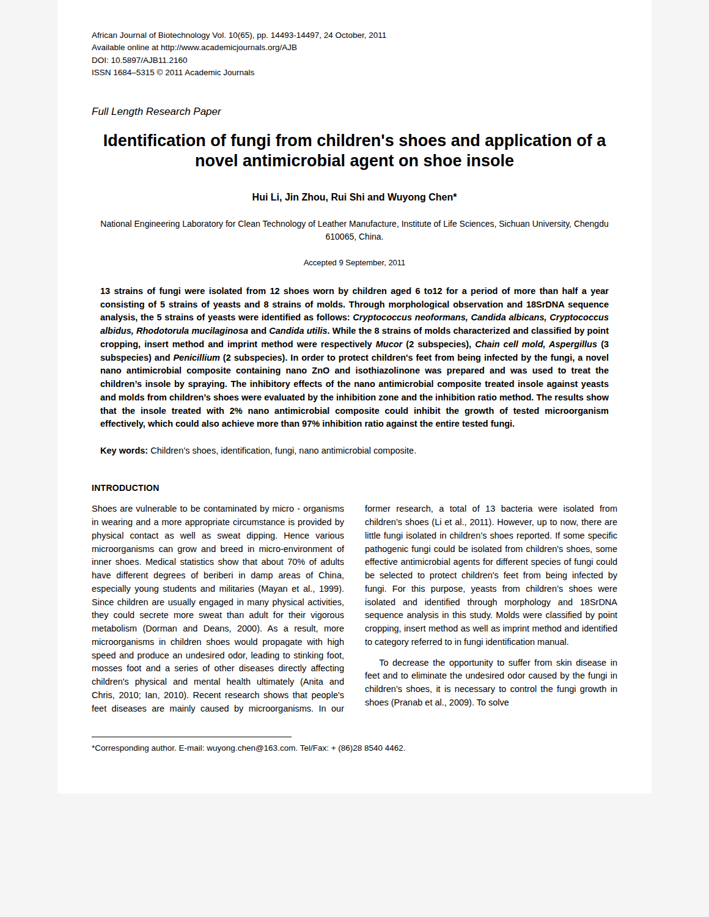African Journal of Biotechnology Vol. 10(65), pp. 14493-14497, 24 October, 2011
Available online at http://www.academicjournals.org/AJB
DOI: 10.5897/AJB11.2160
ISSN 1684–5315 © 2011 Academic Journals
Full Length Research Paper
Identification of fungi from children's shoes and application of a novel antimicrobial agent on shoe insole
Hui Li, Jin Zhou, Rui Shi and Wuyong Chen*
National Engineering Laboratory for Clean Technology of Leather Manufacture, Institute of Life Sciences, Sichuan University, Chengdu 610065, China.
Accepted 9 September, 2011
13 strains of fungi were isolated from 12 shoes worn by children aged 6 to12 for a period of more than half a year consisting of 5 strains of yeasts and 8 strains of molds. Through morphological observation and 18SrDNA sequence analysis, the 5 strains of yeasts were identified as follows: Cryptococcus neoformans, Candida albicans, Cryptococcus albidus, Rhodotorula mucilaginosa and Candida utilis. While the 8 strains of molds characterized and classified by point cropping, insert method and imprint method were respectively Mucor (2 subspecies), Chain cell mold, Aspergillus (3 subspecies) and Penicillium (2 subspecies). In order to protect children's feet from being infected by the fungi, a novel nano antimicrobial composite containing nano ZnO and isothiazolinone was prepared and was used to treat the children’s insole by spraying. The inhibitory effects of the nano antimicrobial composite treated insole against yeasts and molds from children’s shoes were evaluated by the inhibition zone and the inhibition ratio method. The results show that the insole treated with 2% nano antimicrobial composite could inhibit the growth of tested microorganism effectively, which could also achieve more than 97% inhibition ratio against the entire tested fungi.
Key words: Children’s shoes, identification, fungi, nano antimicrobial composite.
INTRODUCTION
Shoes are vulnerable to be contaminated by micro - organisms in wearing and a more appropriate circumstance is provided by physical contact as well as sweat dipping. Hence various microorganisms can grow and breed in micro-environment of inner shoes. Medical statistics show that about 70% of adults have different degrees of beriberi in damp areas of China, especially young students and militaries (Mayan et al., 1999). Since children are usually engaged in many physical activities, they could secrete more sweat than adult for their vigorous metabolism (Dorman and Deans, 2000). As a result, more microorganisms in children shoes would propagate with high speed and produce an undesired odor, leading to stinking foot, mosses foot and a series of other diseases directly affecting children's physical and mental health ultimately (Anita and Chris, 2010; Ian, 2010). Recent research shows that people's feet diseases are mainly caused by microorganisms. In our former research, a total of 13 bacteria were isolated from children’s shoes (Li et al., 2011). However, up to now, there are little fungi isolated in children’s shoes reported. If some specific pathogenic fungi could be isolated from children's shoes, some effective antimicrobial agents for different species of fungi could be selected to protect children's feet from being infected by fungi. For this purpose, yeasts from children’s shoes were isolated and identified through morphology and 18SrDNA sequence analysis in this study. Molds were classified by point cropping, insert method as well as imprint method and identified to category referred to in fungi identification manual.
To decrease the opportunity to suffer from skin disease in feet and to eliminate the undesired odor caused by the fungi in children’s shoes, it is necessary to control the fungi growth in shoes (Pranab et al., 2009). To solve
*Corresponding author. E-mail: wuyong.chen@163.com. Tel/Fax: + (86)28 8540 4462.